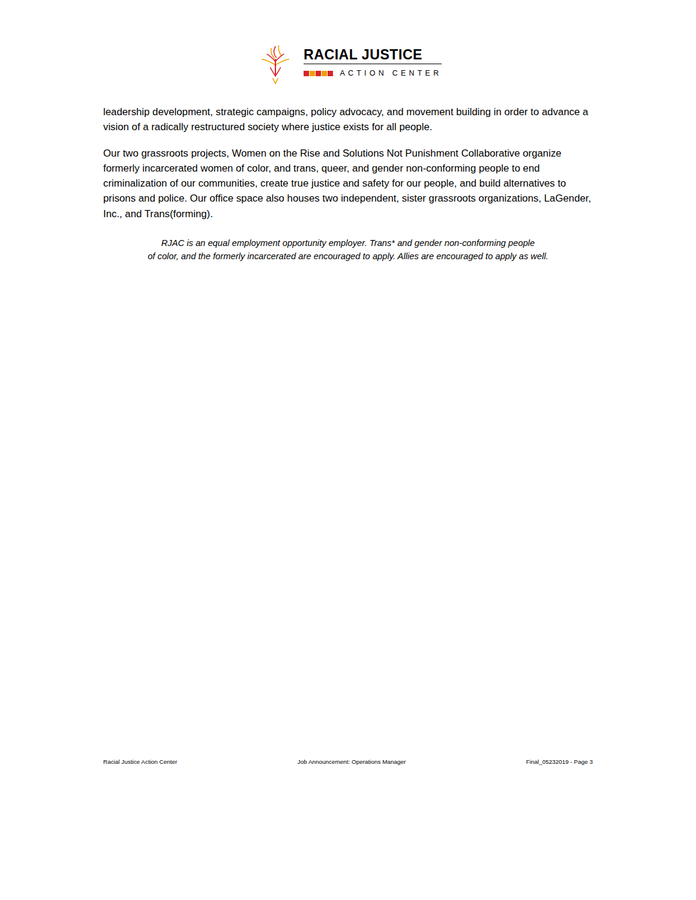RACIAL JUSTICE
ACTION CENTER
leadership development, strategic campaigns, policy advocacy, and movement building in order to advance a vision of a radically restructured society where justice exists for all people.
Our two grassroots projects, Women on the Rise and Solutions Not Punishment Collaborative organize formerly incarcerated women of color, and trans, queer, and gender non-conforming people to end criminalization of our communities, create true justice and safety for our people, and build alternatives to prisons and police. Our office space also houses two independent, sister grassroots organizations, LaGender, Inc., and Trans(forming).
RJAC is an equal employment opportunity employer. Trans* and gender non-conforming people
of color, and the formerly incarcerated are encouraged to apply. Allies are encouraged to apply as well.
Racial Justice Action Center Job Announcement: Operations Manager Final_05232019 - Page 3